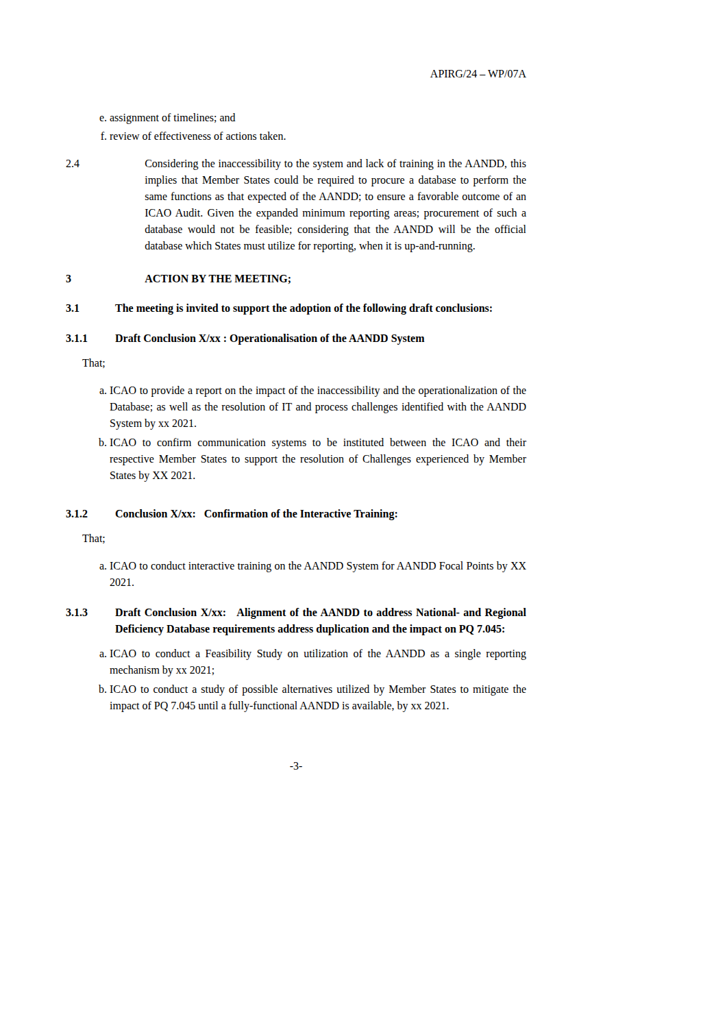APIRG/24 – WP/07A
assignment of timelines; and
review of effectiveness of actions taken.
2.4
Considering the inaccessibility to the system and lack of training in the AANDD, this implies that Member States could be required to procure a database to perform the same functions as that expected of the AANDD; to ensure a favorable outcome of an ICAO Audit. Given the expanded minimum reporting areas; procurement of such a database would not be feasible; considering that the AANDD will be the official database which States must utilize for reporting, when it is up-and-running.
3
ACTION BY THE MEETING;
3.1
The meeting is invited to support the adoption of the following draft conclusions:
3.1.1
Draft Conclusion X/xx : Operationalisation of the AANDD System
That;
ICAO to provide a report on the impact of the inaccessibility and the operationalization of the Database; as well as the resolution of IT and process challenges identified with the AANDD System by xx 2021.
ICAO to confirm communication systems to be instituted between the ICAO and their respective Member States to support the resolution of Challenges experienced by Member States by XX 2021.
3.1.2
Conclusion X/xx: Confirmation of the Interactive Training:
That;
ICAO to conduct interactive training on the AANDD System for AANDD Focal Points by XX 2021.
3.1.3
Draft Conclusion X/xx: Alignment of the AANDD to address National- and Regional Deficiency Database requirements address duplication and the impact on PQ 7.045:
ICAO to conduct a Feasibility Study on utilization of the AANDD as a single reporting mechanism by xx 2021;
ICAO to conduct a study of possible alternatives utilized by Member States to mitigate the impact of PQ 7.045 until a fully-functional AANDD is available, by xx 2021.
-3-